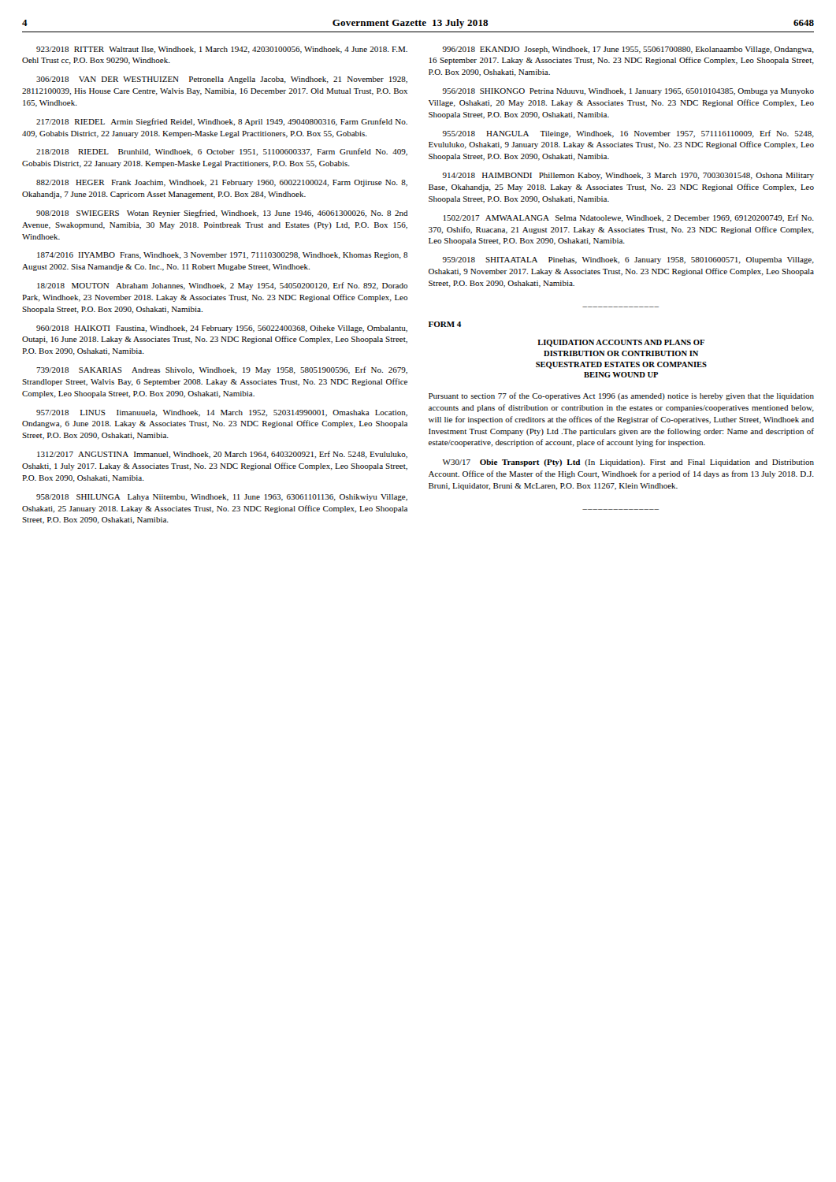4 Government Gazette 13 July 2018 6648
923/2018 RITTER Waltraut Ilse, Windhoek, 1 March 1942, 42030100056, Windhoek, 4 June 2018. F.M. Oehl Trust cc, P.O. Box 90290, Windhoek.
306/2018 VAN DER WESTHUIZEN Petronella Angella Jacoba, Windhoek, 21 November 1928, 28112100039, His House Care Centre, Walvis Bay, Namibia, 16 December 2017. Old Mutual Trust, P.O. Box 165, Windhoek.
217/2018 RIEDEL Armin Siegfried Reidel, Windhoek, 8 April 1949, 49040800316, Farm Grunfeld No. 409, Gobabis District, 22 January 2018. Kempen-Maske Legal Practitioners, P.O. Box 55, Gobabis.
218/2018 RIEDEL Brunhild, Windhoek, 6 October 1951, 51100600337, Farm Grunfeld No. 409, Gobabis District, 22 January 2018. Kempen-Maske Legal Practitioners, P.O. Box 55, Gobabis.
882/2018 HEGER Frank Joachim, Windhoek, 21 February 1960, 60022100024, Farm Otjiruse No. 8, Okahandja, 7 June 2018. Capricorn Asset Management, P.O. Box 284, Windhoek.
908/2018 SWIEGERS Wotan Reynier Siegfried, Windhoek, 13 June 1946, 46061300026, No. 8 2nd Avenue, Swakopmund, Namibia, 30 May 2018. Pointbreak Trust and Estates (Pty) Ltd, P.O. Box 156, Windhoek.
1874/2016 IIYAMBO Frans, Windhoek, 3 November 1971, 71110300298, Windhoek, Khomas Region, 8 August 2002. Sisa Namandje & Co. Inc., No. 11 Robert Mugabe Street, Windhoek.
18/2018 MOUTON Abraham Johannes, Windhoek, 2 May 1954, 54050200120, Erf No. 892, Dorado Park, Windhoek, 23 November 2018. Lakay & Associates Trust, No. 23 NDC Regional Office Complex, Leo Shoopala Street, P.O. Box 2090, Oshakati, Namibia.
960/2018 HAIKOTI Faustina, Windhoek, 24 February 1956, 56022400368, Oiheke Village, Ombalantu, Outapi, 16 June 2018. Lakay & Associates Trust, No. 23 NDC Regional Office Complex, Leo Shoopala Street, P.O. Box 2090, Oshakati, Namibia.
739/2018 SAKARIAS Andreas Shivolo, Windhoek, 19 May 1958, 58051900596, Erf No. 2679, Strandloper Street, Walvis Bay, 6 September 2008. Lakay & Associates Trust, No. 23 NDC Regional Office Complex, Leo Shoopala Street, P.O. Box 2090, Oshakati, Namibia.
957/2018 LINUS Iimanuuela, Windhoek, 14 March 1952, 520314990001, Omashaka Location, Ondangwa, 6 June 2018. Lakay & Associates Trust, No. 23 NDC Regional Office Complex, Leo Shoopala Street, P.O. Box 2090, Oshakati, Namibia.
1312/2017 ANGUSTINA Immanuel, Windhoek, 20 March 1964, 6403200921, Erf No. 5248, Evululuko, Oshakti, 1 July 2017. Lakay & Associates Trust, No. 23 NDC Regional Office Complex, Leo Shoopala Street, P.O. Box 2090, Oshakati, Namibia.
958/2018 SHILUNGA Lahya Niitembu, Windhoek, 11 June 1963, 63061101136, Oshikwiyu Village, Oshakati, 25 January 2018. Lakay & Associates Trust, No. 23 NDC Regional Office Complex, Leo Shoopala Street, P.O. Box 2090, Oshakati, Namibia.
996/2018 EKANDJO Joseph, Windhoek, 17 June 1955, 55061700880, Ekolanaambo Village, Ondangwa, 16 September 2017. Lakay & Associates Trust, No. 23 NDC Regional Office Complex, Leo Shoopala Street, P.O. Box 2090, Oshakati, Namibia.
956/2018 SHIKONGO Petrina Nduuvu, Windhoek, 1 January 1965, 65010104385, Ombuga ya Munyoko Village, Oshakati, 20 May 2018. Lakay & Associates Trust, No. 23 NDC Regional Office Complex, Leo Shoopala Street, P.O. Box 2090, Oshakati, Namibia.
955/2018 HANGULA Tileinge, Windhoek, 16 November 1957, 571116110009, Erf No. 5248, Evululuko, Oshakati, 9 January 2018. Lakay & Associates Trust, No. 23 NDC Regional Office Complex, Leo Shoopala Street, P.O. Box 2090, Oshakati, Namibia.
914/2018 HAIMBONDI Phillemon Kaboy, Windhoek, 3 March 1970, 70030301548, Oshona Military Base, Okahandja, 25 May 2018. Lakay & Associates Trust, No. 23 NDC Regional Office Complex, Leo Shoopala Street, P.O. Box 2090, Oshakati, Namibia.
1502/2017 AMWAALANGA Selma Ndatoolewe, Windhoek, 2 December 1969, 69120200749, Erf No. 370, Oshifo, Ruacana, 21 August 2017. Lakay & Associates Trust, No. 23 NDC Regional Office Complex, Leo Shoopala Street, P.O. Box 2090, Oshakati, Namibia.
959/2018 SHITAATALA Pinehas, Windhoek, 6 January 1958, 58010600571, Olupemba Village, Oshakati, 9 November 2017. Lakay & Associates Trust, No. 23 NDC Regional Office Complex, Leo Shoopala Street, P.O. Box 2090, Oshakati, Namibia.
_______________
FORM 4
Liquidation accounts and plans of
distribution or contribution in
sequestrated estates or companies
being wound up
Pursuant to section 77 of the Co-operatives Act 1996 (as amended) notice is hereby given that the liquidation accounts and plans of distribution or contribution in the estates or companies/cooperatives mentioned below, will lie for inspection of creditors at the offices of the Registrar of Co-operatives, Luther Street, Windhoek and Investment Trust Company (Pty) Ltd .The particulars given are the following order: Name and description of estate/cooperative, description of account, place of account lying for inspection.
W30/17 Obie Transport (Pty) Ltd (In Liquidation). First and Final Liquidation and Distribution Account. Office of the Master of the High Court, Windhoek for a period of 14 days as from 13 July 2018. D.J. Bruni, Liquidator, Bruni & McLaren, P.O. Box 11267, Klein Windhoek.
_______________